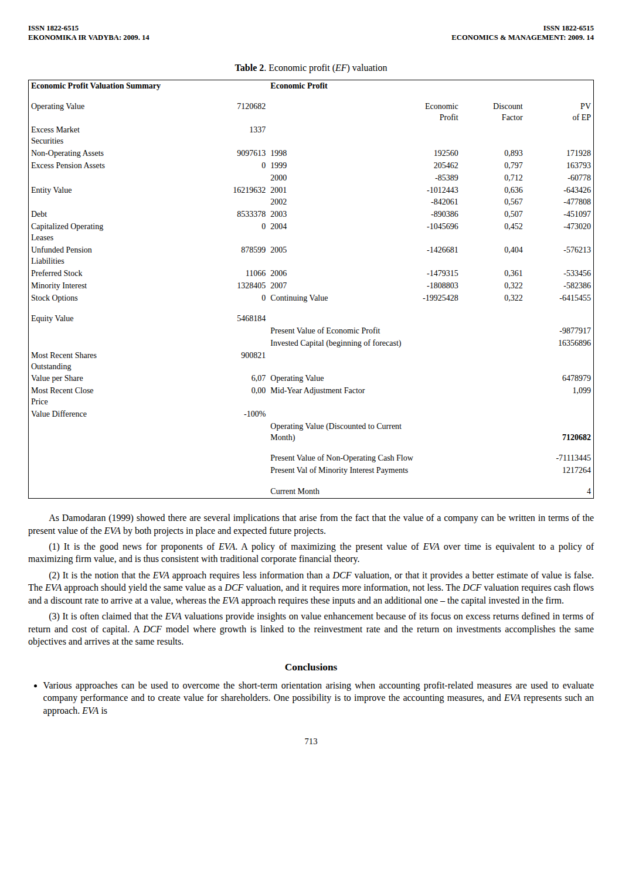ISSN 1822-6515
EKONOMIKA IR VADYBA: 2009. 14
ISSN 1822-6515
ECONOMICS & MANAGEMENT: 2009. 14
Table 2. Economic profit (EF) valuation
| Economic Profit Valuation Summary | Economic Profit | | |
| Operating Value | 7120682 | | Economic Profit | Discount Factor | PV of EP |
| Excess Market Securities | 1337 | | | | |
| Non-Operating Assets | 9097613 | 1998 | 192560 | 0,893 | 171928 |
| Excess Pension Assets | 0 | 1999 | 205462 | 0,797 | 163793 |
| | | 2000 | -85389 | 0,712 | -60778 |
| Entity Value | 16219632 | 2001 | -1012443 | 0,636 | -643426 |
| | | 2002 | -842061 | 0,567 | -477808 |
| Debt | 8533378 | 2003 | -890386 | 0,507 | -451097 |
| Capitalized Operating Leases | 0 | 2004 | -1045696 | 0,452 | -473020 |
| Unfunded Pension Liabilities | 878599 | 2005 | -1426681 | 0,404 | -576213 |
| Preferred Stock | 11066 | 2006 | -1479315 | 0,361 | -533456 |
| Minority Interest | 1328405 | 2007 | -1808803 | 0,322 | -582386 |
| Stock Options | 0 | Continuing Value | -19925428 | 0,322 | -6415455 |
| Equity Value | 5468184 | | | | |
| | | Present Value of Economic Profit -9877917 |
| | | Invested Capital (beginning of forecast) 16356896 |
| Most Recent Shares Outstanding | 900821 | | | | |
| Value per Share | 6,07 | Operating Value 6478979 |
| Most Recent Close Price | 0,00 | Mid-Year Adjustment Factor 1,099 |
| Value Difference | -100% | | | | |
| | | Operating Value (Discounted to Current Month) 7120682 |
| | | Present Value of Non-Operating Cash Flow -71113445 |
| | | Present Val of Minority Interest Payments 1217264 |
| | | Current Month 4 |
As Damodaran (1999) showed there are several implications that arise from the fact that the value of a company can be written in terms of the present value of the EVA by both projects in place and expected future projects.
(1) It is the good news for proponents of EVA. A policy of maximizing the present value of EVA over time is equivalent to a policy of maximizing firm value, and is thus consistent with traditional corporate financial theory.
(2) It is the notion that the EVA approach requires less information than a DCF valuation, or that it provides a better estimate of value is false. The EVA approach should yield the same value as a DCF valuation, and it requires more information, not less. The DCF valuation requires cash flows and a discount rate to arrive at a value, whereas the EVA approach requires these inputs and an additional one – the capital invested in the firm.
(3) It is often claimed that the EVA valuations provide insights on value enhancement because of its focus on excess returns defined in terms of return and cost of capital. A DCF model where growth is linked to the reinvestment rate and the return on investments accomplishes the same objectives and arrives at the same results.
Conclusions
Various approaches can be used to overcome the short-term orientation arising when accounting profit-related measures are used to evaluate company performance and to create value for shareholders. One possibility is to improve the accounting measures, and EVA represents such an approach. EVA is
713